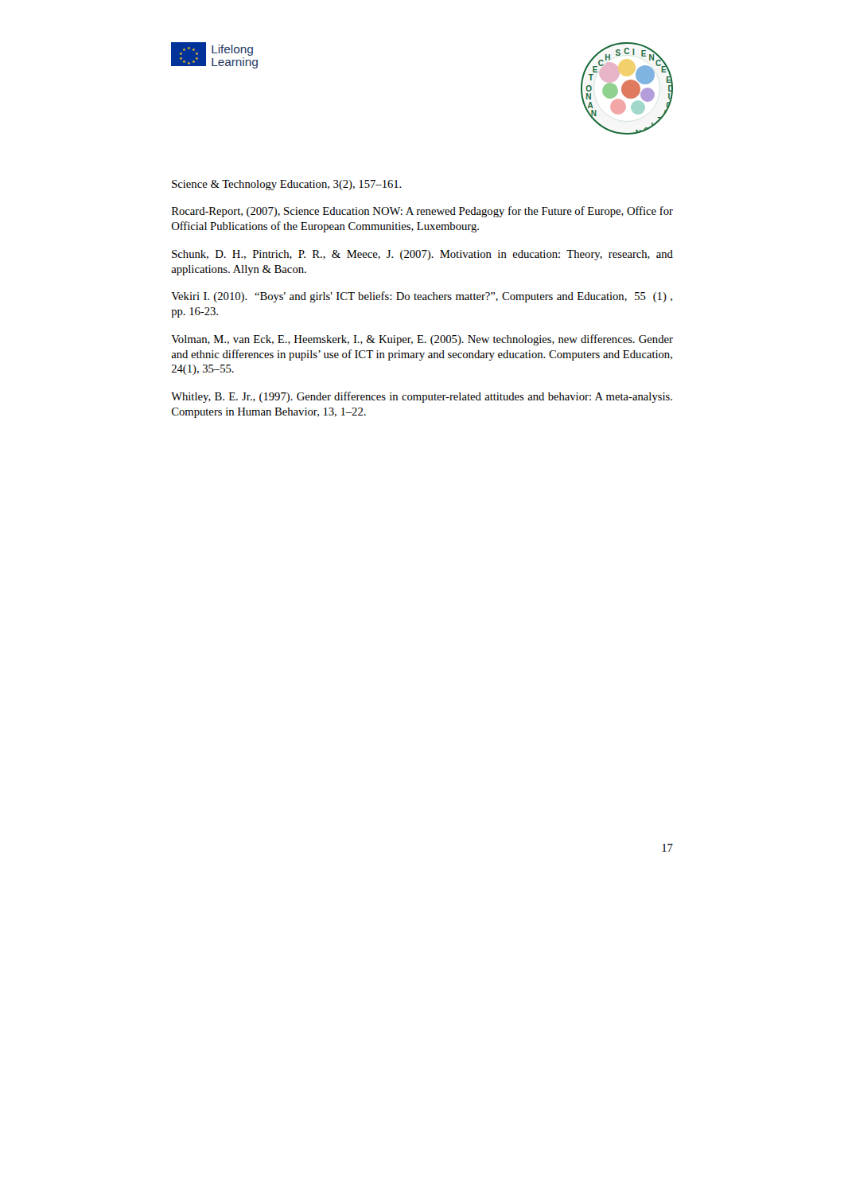★ ★ ★ ★ ★ ★ ★ ★ ★ ★
Lifelong
Learning
N A N O T E C H S C I E N C E E D U C A T I O N
Science & Technology Education, 3(2), 157–161.
Rocard-Report, (2007), Science Education NOW: A renewed Pedagogy for the Future of Europe, Office for Official Publications of the European Communities, Luxembourg.
Schunk, D. H., Pintrich, P. R., & Meece, J. (2007). Motivation in education: Theory, research, and applications. Allyn & Bacon.
Vekiri I. (2010). “Boys' and girls' ICT beliefs: Do teachers matter?”, Computers and Education, 55 (1) , pp. 16-23.
Volman, M., van Eck, E., Heemskerk, I., & Kuiper, E. (2005). New technologies, new differences. Gender and ethnic differences in pupils’ use of ICT in primary and secondary education. Computers and Education, 24(1), 35–55.
Whitley, B. E. Jr., (1997). Gender differences in computer-related attitudes and behavior: A meta-analysis. Computers in Human Behavior, 13, 1–22.
17